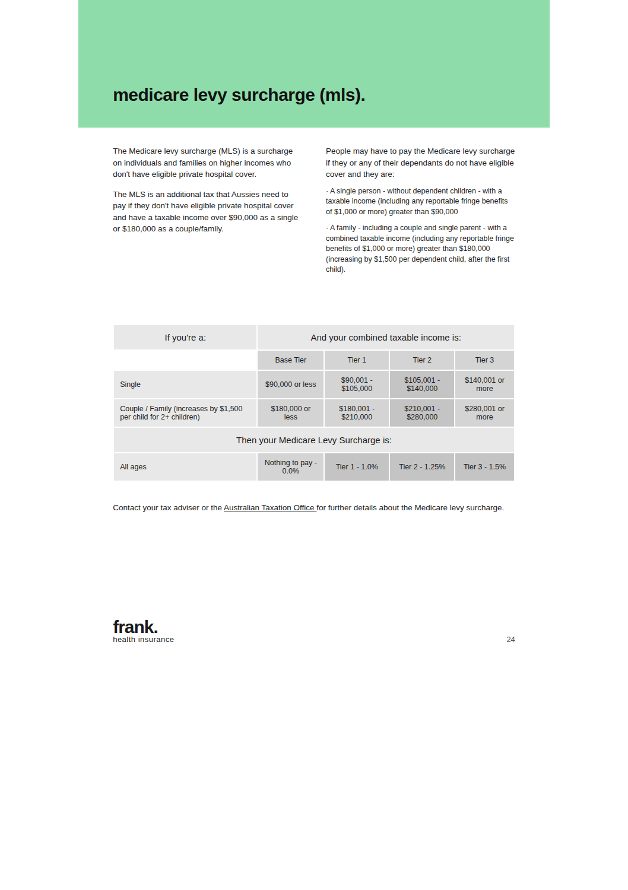medicare levy surcharge (mls).
The Medicare levy surcharge (MLS) is a surcharge on individuals and families on higher incomes who don't have eligible private hospital cover.
The MLS is an additional tax that Aussies need to pay if they don't have eligible private hospital cover and have a taxable income over $90,000 as a single or $180,000 as a couple/family.
People may have to pay the Medicare levy surcharge if they or any of their dependants do not have eligible cover and they are:
· A single person - without dependent children - with a taxable income (including any reportable fringe benefits of $1,000 or more) greater than $90,000
· A family - including a couple and single parent - with a combined taxable income (including any reportable fringe benefits of $1,000 or more) greater than $180,000 (increasing by $1,500 per dependent child, after the first child).
| If you're a: | And your combined taxable income is: |
| | Base Tier | Tier 1 | Tier 2 | Tier 3 |
| Single | $90,000 or less | $90,001 - $105,000 | $105,001 - $140,000 | $140,001 or more |
| Couple / Family (increases by $1,500 per child for 2+ children) | $180,000 or less | $180,001 - $210,000 | $210,001 - $280,000 | $280,001 or more |
| Then your Medicare Levy Surcharge is: |
| All ages | Nothing to pay - 0.0% | Tier 1 - 1.0% | Tier 2 - 1.25% | Tier 3 - 1.5% |
Contact your tax adviser or the Australian Taxation Office for further details about the Medicare levy surcharge.
frank.health insurance
24